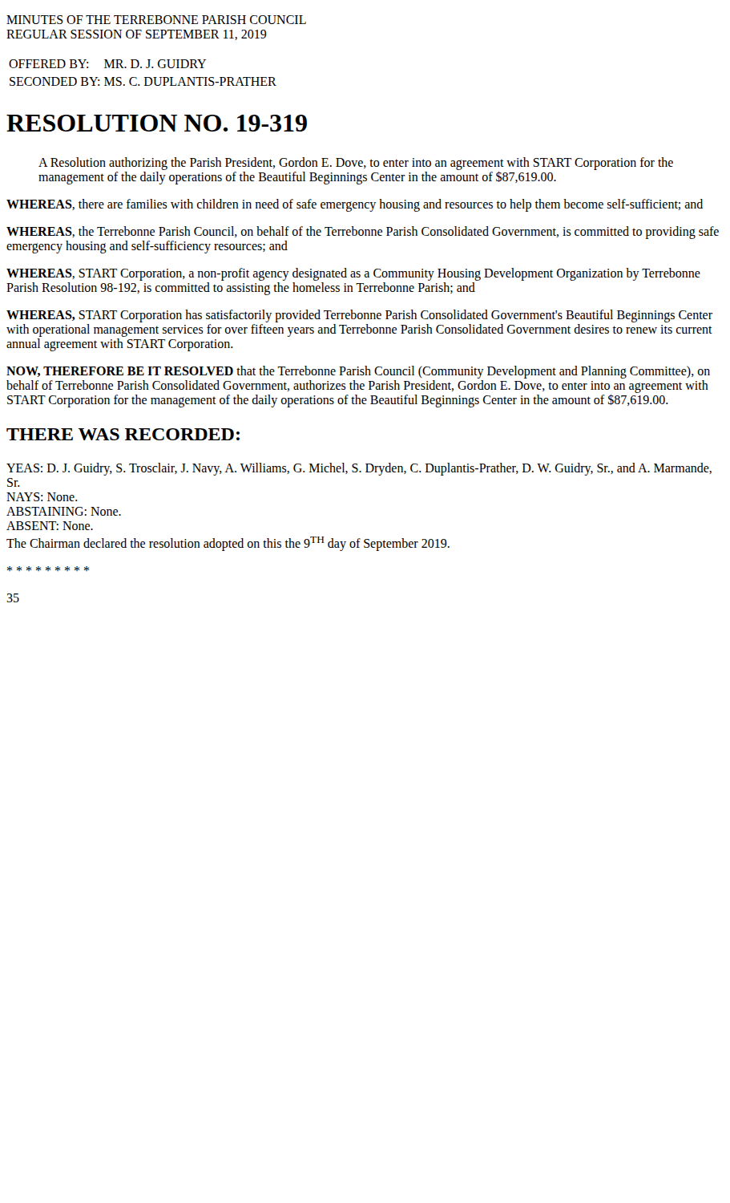MINUTES OF THE TERREBONNE PARISH COUNCIL
REGULAR SESSION OF SEPTEMBER 11, 2019
| OFFERED BY: | MR. D. J. GUIDRY |
| SECONDED BY: | MS. C. DUPLANTIS-PRATHER |
RESOLUTION NO. 19-319
A Resolution authorizing the Parish President, Gordon E. Dove, to enter into an agreement with START Corporation for the management of the daily operations of the Beautiful Beginnings Center in the amount of $87,619.00.
WHEREAS, there are families with children in need of safe emergency housing and resources to help them become self-sufficient; and
WHEREAS, the Terrebonne Parish Council, on behalf of the Terrebonne Parish Consolidated Government, is committed to providing safe emergency housing and self-sufficiency resources; and
WHEREAS, START Corporation, a non-profit agency designated as a Community Housing Development Organization by Terrebonne Parish Resolution 98-192, is committed to assisting the homeless in Terrebonne Parish; and
WHEREAS, START Corporation has satisfactorily provided Terrebonne Parish Consolidated Government's Beautiful Beginnings Center with operational management services for over fifteen years and Terrebonne Parish Consolidated Government desires to renew its current annual agreement with START Corporation.
NOW, THEREFORE BE IT RESOLVED that the Terrebonne Parish Council (Community Development and Planning Committee), on behalf of Terrebonne Parish Consolidated Government, authorizes the Parish President, Gordon E. Dove, to enter into an agreement with START Corporation for the management of the daily operations of the Beautiful Beginnings Center in the amount of $87,619.00.
THERE WAS RECORDED:
YEAS: D. J. Guidry, S. Trosclair, J. Navy, A. Williams, G. Michel, S. Dryden, C. Duplantis-Prather, D. W. Guidry, Sr., and A. Marmande, Sr.
NAYS: None.
ABSTAINING: None.
ABSENT: None.
The Chairman declared the resolution adopted on this the 9TH day of September 2019.
* * * * * * * * *
35